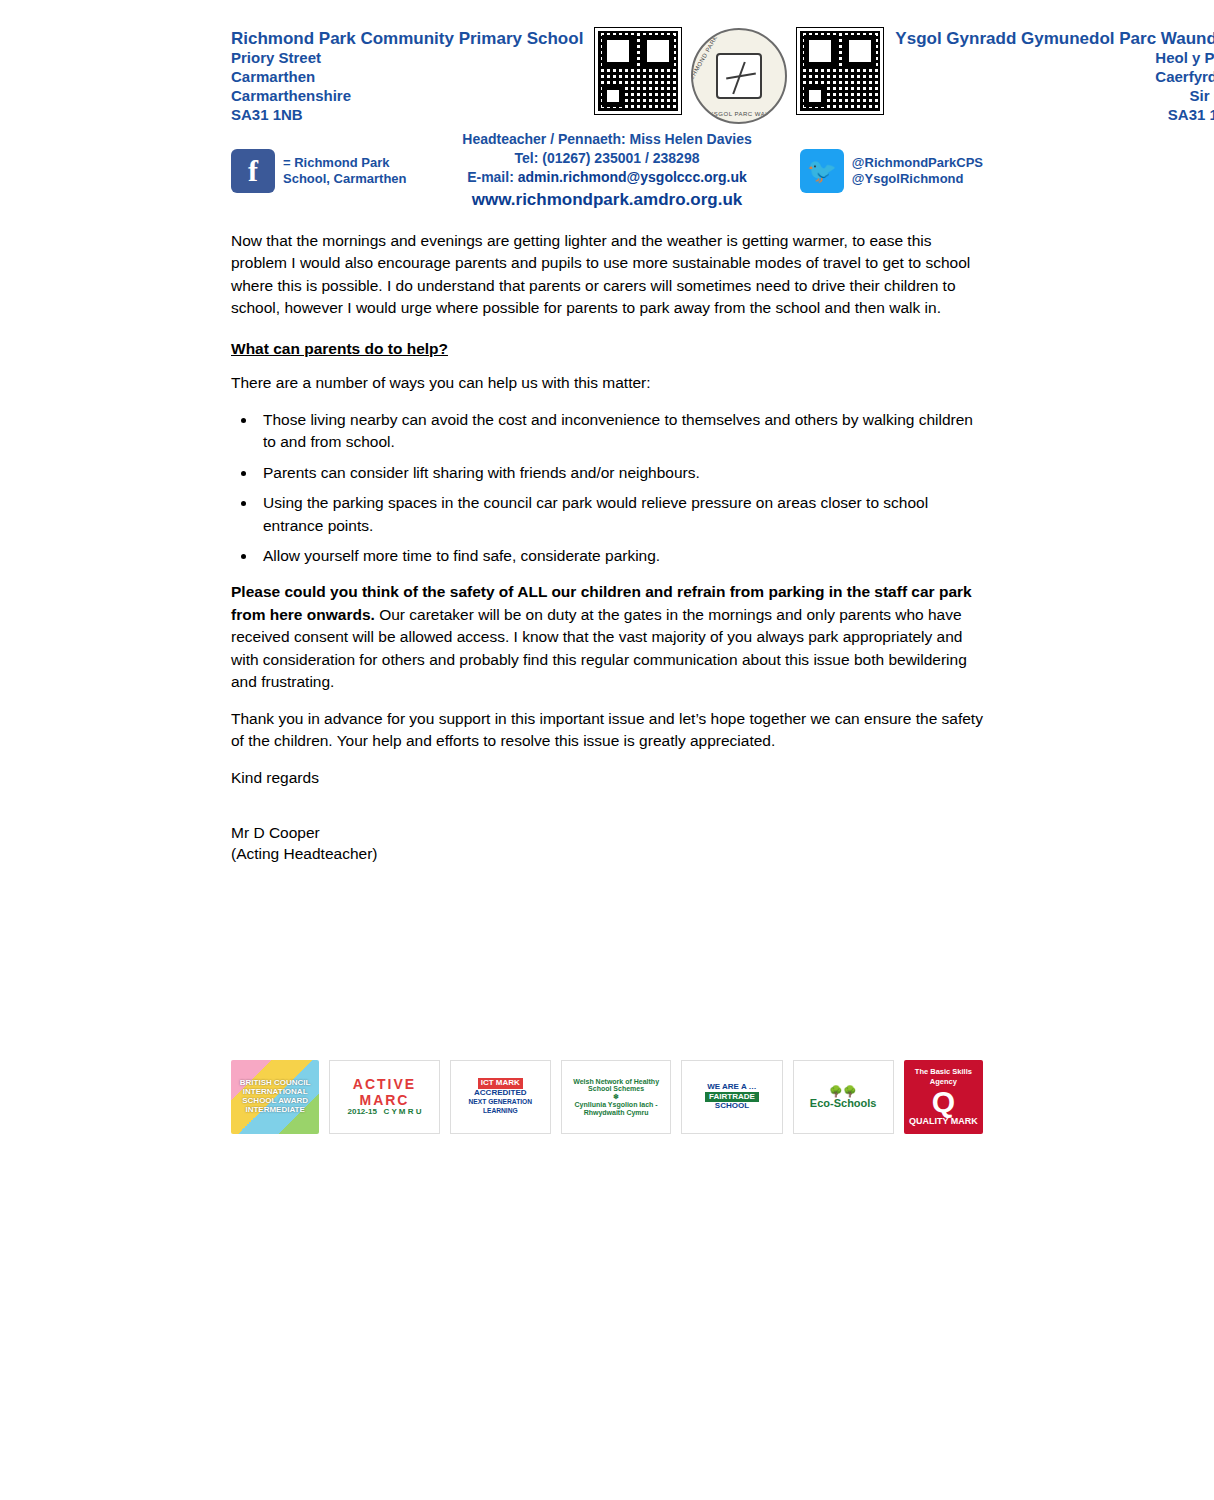Richmond Park Community Primary School
Priory Street
Carmarthen
Carmarthenshire
SA31 1NB
RICHMOND PARK SCHOOL YSGOL PARC WAUNDEW
Ysgol Gynradd Gymunedol Parc Waundew
Heol y Prior
Caerfyrddin
Sir Gâr
SA31 1NB
f
= Richmond Park
School, Carmarthen
Headteacher / Pennaeth: Miss Helen Davies
Tel: (01267) 235001 / 238298
E-mail: admin.richmond@ysgolccc.org.uk
www.richmondpark.amdro.org.uk
🐦
@RichmondParkCPS
@YsgolRichmond
Now that the mornings and evenings are getting lighter and the weather is getting warmer, to ease this problem I would also encourage parents and pupils to use more sustainable modes of travel to get to school where this is possible. I do understand that parents or carers will sometimes need to drive their children to school, however I would urge where possible for parents to park away from the school and then walk in.
What can parents do to help?
There are a number of ways you can help us with this matter:
Those living nearby can avoid the cost and inconvenience to themselves and others by walking children to and from school.
Parents can consider lift sharing with friends and/or neighbours.
Using the parking spaces in the council car park would relieve pressure on areas closer to school entrance points.
Allow yourself more time to find safe, considerate parking.
Please could you think of the safety of ALL our children and refrain from parking in the staff car park from here onwards. Our caretaker will be on duty at the gates in the mornings and only parents who have received consent will be allowed access. I know that the vast majority of you always park appropriately and with consideration for others and probably find this regular communication about this issue both bewildering and frustrating.
Thank you in advance for you support in this important issue and let’s hope together we can ensure the safety of the children. Your help and efforts to resolve this issue is greatly appreciated.
Kind regards
Mr D Cooper
(Acting Headteacher)
BRITISH COUNCIL
INTERNATIONAL
SCHOOL AWARD
INTERMEDIATE
ACTIVE
MARC
2012-15 C Y M R U
ICT MARK
ACCREDITED
NEXT GENERATION LEARNING
Welsh Network of Healthy School Schemes
❄
Cynllunia Ysgolion Iach - Rhwydwaith Cymru
WE ARE A …
FAIRTRADE
SCHOOL
🌳🌳
Eco-Schools
The Basic Skills Agency
Q
QUALITY MARK